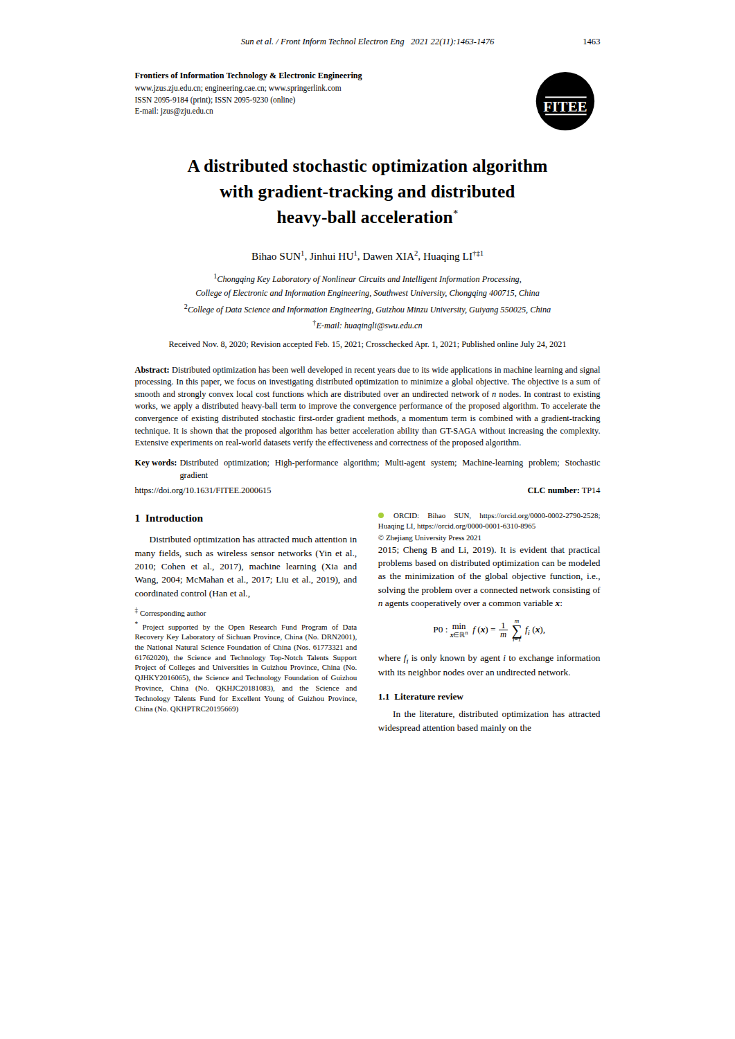Sun et al. / Front Inform Technol Electron Eng 2021 22(11):1463-1476
1463
Frontiers of Information Technology & Electronic Engineering
www.jzus.zju.edu.cn; engineering.cae.cn; www.springerlink.com
ISSN 2095-9184 (print); ISSN 2095-9230 (online)
E-mail: jzus@zju.edu.cn
FITEE
A distributed stochastic optimization algorithm
with gradient-tracking and distributed
heavy-ball acceleration*
Bihao SUN1, Jinhui HU1, Dawen XIA2, Huaqing LI†‡1
1Chongqing Key Laboratory of Nonlinear Circuits and Intelligent Information Processing,
College of Electronic and Information Engineering, Southwest University, Chongqing 400715, China
2College of Data Science and Information Engineering, Guizhou Minzu University, Guiyang 550025, China
†E-mail: huaqingli@swu.edu.cn
Received Nov. 8, 2020; Revision accepted Feb. 15, 2021; Crosschecked Apr. 1, 2021; Published online July 24, 2021
Abstract: Distributed optimization has been well developed in recent years due to its wide applications in machine learning and signal processing. In this paper, we focus on investigating distributed optimization to minimize a global objective. The objective is a sum of smooth and strongly convex local cost functions which are distributed over an undirected network of n nodes. In contrast to existing works, we apply a distributed heavy-ball term to improve the convergence performance of the proposed algorithm. To accelerate the convergence of existing distributed stochastic first-order gradient methods, a momentum term is combined with a gradient-tracking technique. It is shown that the proposed algorithm has better acceleration ability than GT-SAGA without increasing the complexity. Extensive experiments on real-world datasets verify the effectiveness and correctness of the proposed algorithm.
Key words: Distributed optimization; High-performance algorithm; Multi-agent system; Machine-learning problem; Stochastic gradient
https://doi.org/10.1631/FITEE.2000615
CLC number: TP14
1 Introduction
Distributed optimization has attracted much attention in many fields, such as wireless sensor networks (Yin et al., 2010; Cohen et al., 2017), machine learning (Xia and Wang, 2004; McMahan et al., 2017; Liu et al., 2019), and coordinated control (Han et al.,
‡ Corresponding author
* Project supported by the Open Research Fund Program of Data Recovery Key Laboratory of Sichuan Province, China (No. DRN2001), the National Natural Science Foundation of China (Nos. 61773321 and 61762020), the Science and Technology Top-Notch Talents Support Project of Colleges and Universities in Guizhou Province, China (No. QJHKY2016065), the Science and Technology Foundation of Guizhou Province, China (No. QKHJC20181083), and the Science and Technology Talents Fund for Excellent Young of Guizhou Province, China (No. QKHPTRC20195669)
ORCID: Bihao SUN, https://orcid.org/0000-0002-2790-2528; Huaqing LI, https://orcid.org/0000-0001-6310-8965
© Zhejiang University Press 2021
2015; Cheng B and Li, 2019). It is evident that practical problems based on distributed optimization can be modeled as the minimization of the global objective function, i.e., solving the problem over a connected network consisting of n agents cooperatively over a common variable x:
P0 : min x∈ℝn f (x) = 1 m m∑i=1 fi (x),
where fi is only known by agent i to exchange information with its neighbor nodes over an undirected network.
1.1 Literature review
In the literature, distributed optimization has attracted widespread attention based mainly on the